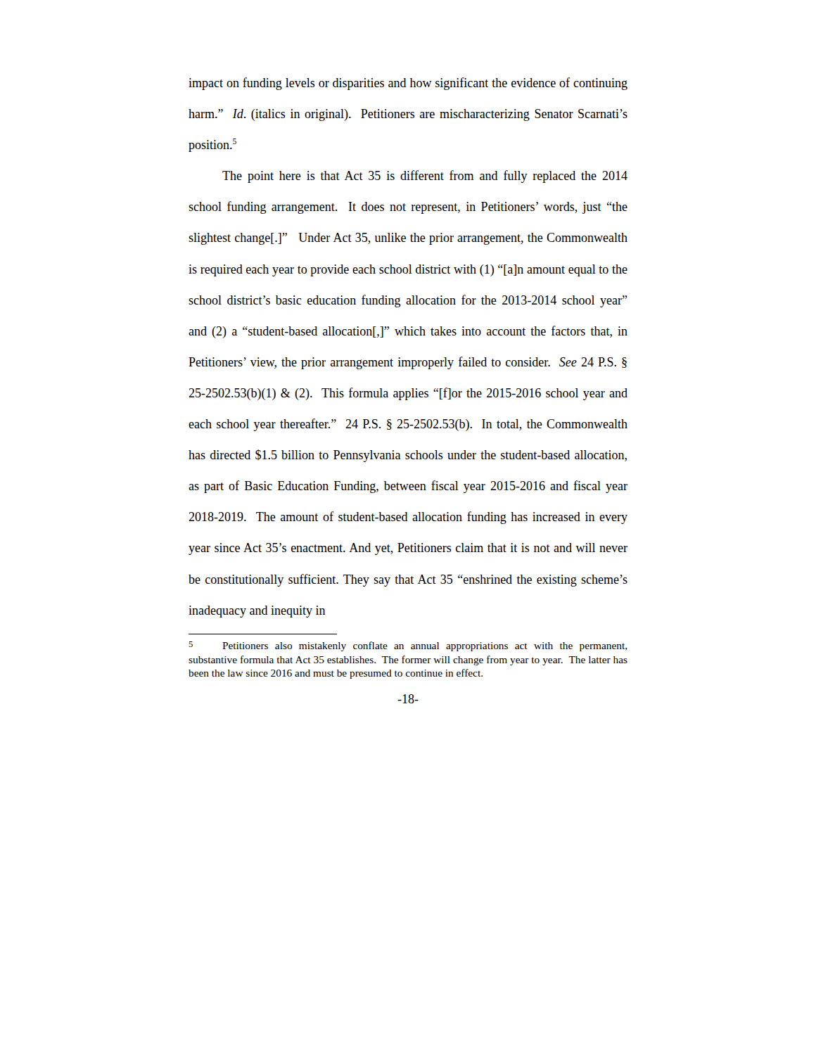impact on funding levels or disparities and how significant the evidence of continuing harm.” Id. (italics in original). Petitioners are mischaracterizing Senator Scarnati’s position.5
The point here is that Act 35 is different from and fully replaced the 2014 school funding arrangement. It does not represent, in Petitioners’ words, just “the slightest change[.]” Under Act 35, unlike the prior arrangement, the Commonwealth is required each year to provide each school district with (1) “[a]n amount equal to the school district’s basic education funding allocation for the 2013-2014 school year” and (2) a “student-based allocation[,]” which takes into account the factors that, in Petitioners’ view, the prior arrangement improperly failed to consider. See 24 P.S. § 25-2502.53(b)(1) & (2). This formula applies “[f]or the 2015-2016 school year and each school year thereafter.” 24 P.S. § 25-2502.53(b). In total, the Commonwealth has directed $1.5 billion to Pennsylvania schools under the student-based allocation, as part of Basic Education Funding, between fiscal year 2015-2016 and fiscal year 2018-2019. The amount of student-based allocation funding has increased in every year since Act 35’s enactment. And yet, Petitioners claim that it is not and will never be constitutionally sufficient. They say that Act 35 “enshrined the existing scheme’s inadequacy and inequity in
5 Petitioners also mistakenly conflate an annual appropriations act with the permanent, substantive formula that Act 35 establishes. The former will change from year to year. The latter has been the law since 2016 and must be presumed to continue in effect.
-18-